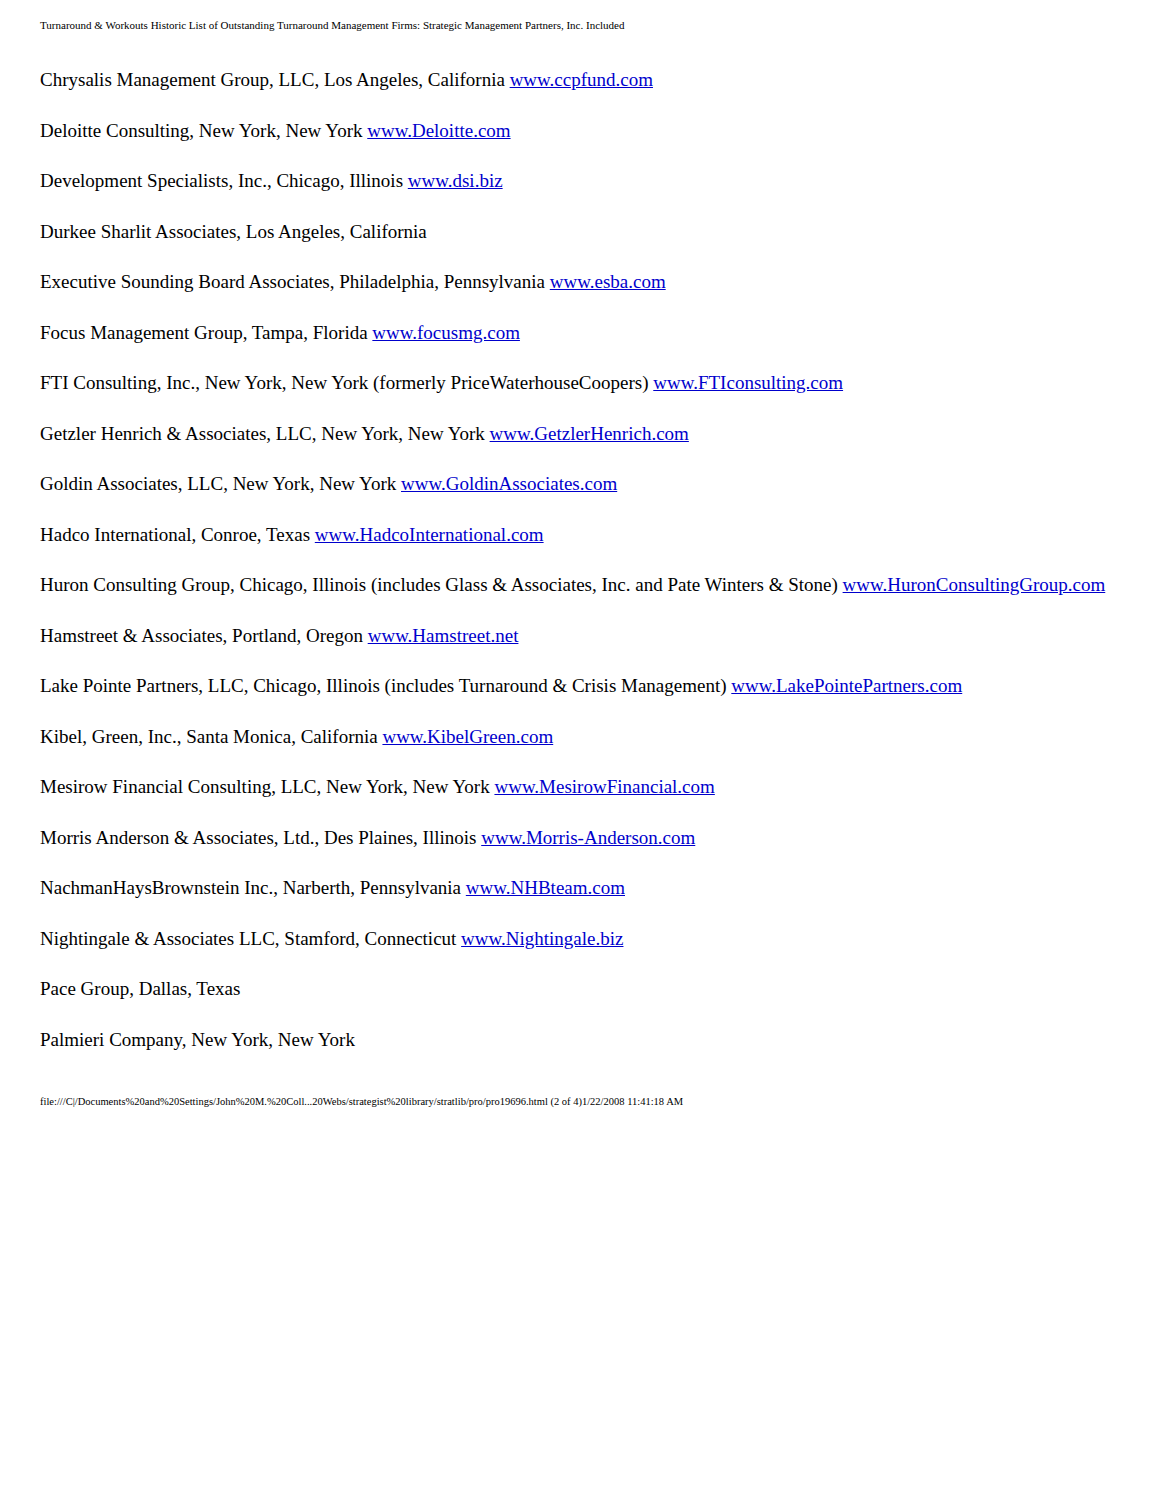Turnaround & Workouts Historic List of Outstanding Turnaround Management Firms: Strategic Management Partners, Inc. Included
Chrysalis Management Group, LLC, Los Angeles, California www.ccpfund.com
Deloitte Consulting, New York, New York www.Deloitte.com
Development Specialists, Inc., Chicago, Illinois www.dsi.biz
Durkee Sharlit Associates, Los Angeles, California
Executive Sounding Board Associates, Philadelphia, Pennsylvania www.esba.com
Focus Management Group, Tampa, Florida www.focusmg.com
FTI Consulting, Inc., New York, New York (formerly PriceWaterhouseCoopers) www.FTIconsulting.com
Getzler Henrich & Associates, LLC, New York, New York www.GetzlerHenrich.com
Goldin Associates, LLC, New York, New York www.GoldinAssociates.com
Hadco International, Conroe, Texas www.HadcoInternational.com
Huron Consulting Group, Chicago, Illinois (includes Glass & Associates, Inc. and Pate Winters & Stone) www.HuronConsultingGroup.com
Hamstreet & Associates, Portland, Oregon www.Hamstreet.net
Lake Pointe Partners, LLC, Chicago, Illinois (includes Turnaround & Crisis Management) www.LakePointePartners.com
Kibel, Green, Inc., Santa Monica, California www.KibelGreen.com
Mesirow Financial Consulting, LLC, New York, New York www.MesirowFinancial.com
Morris Anderson & Associates, Ltd., Des Plaines, Illinois www.Morris-Anderson.com
NachmanHaysBrownstein Inc., Narberth, Pennsylvania www.NHBteam.com
Nightingale & Associates LLC, Stamford, Connecticut www.Nightingale.biz
Pace Group, Dallas, Texas
Palmieri Company, New York, New York
file:///C|/Documents%20and%20Settings/John%20M.%20Coll...20Webs/strategist%20library/stratlib/pro/pro19696.html (2 of 4)1/22/2008 11:41:18 AM